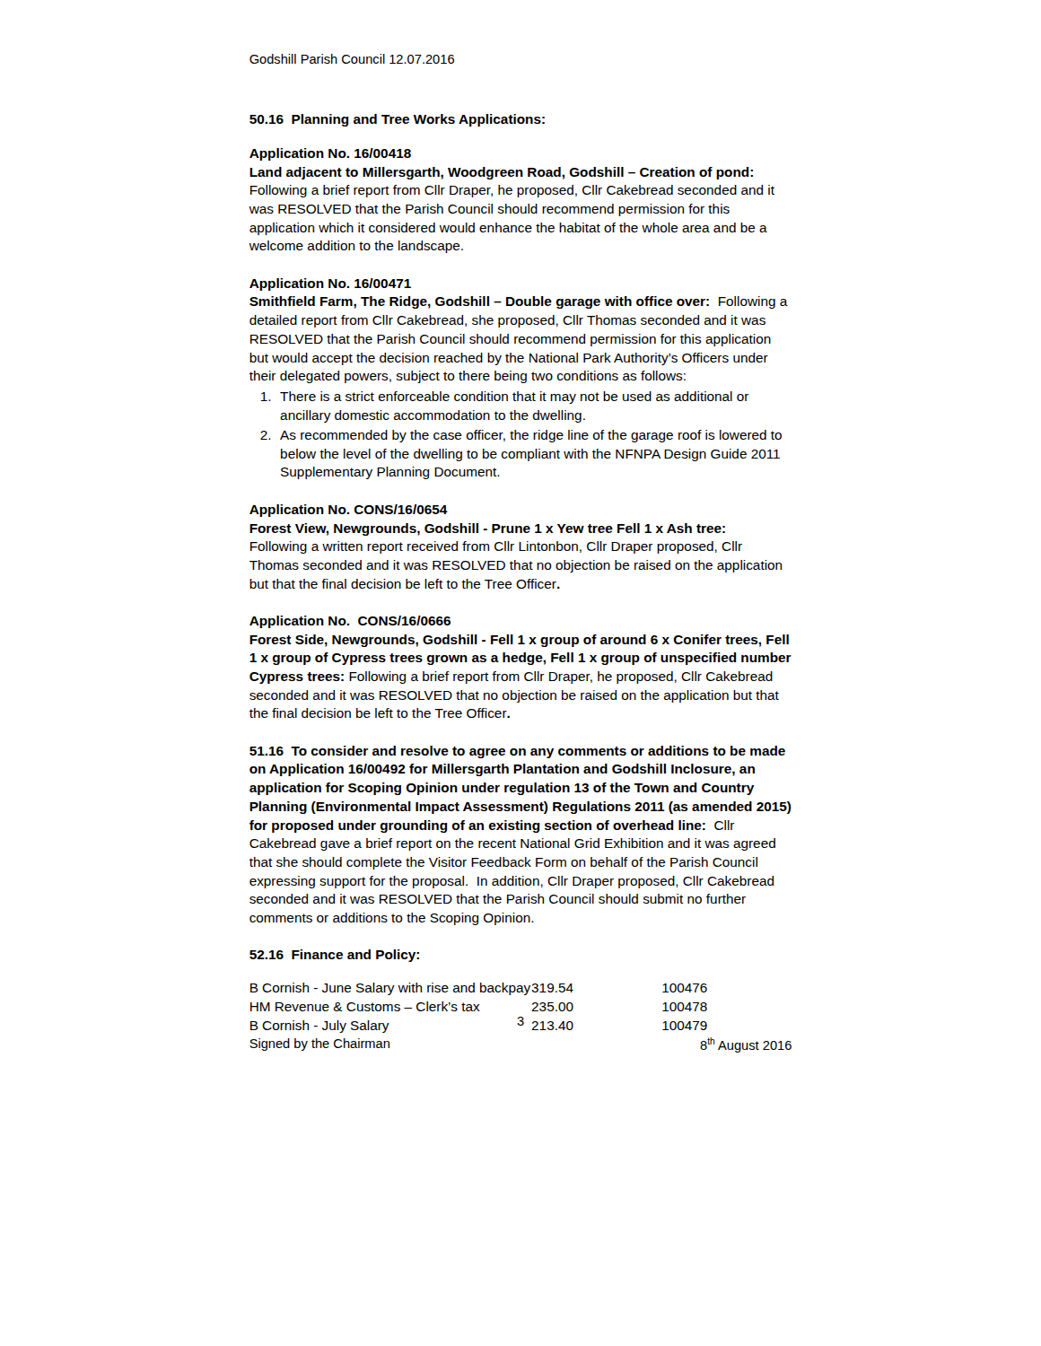Godshill Parish Council 12.07.2016
50.16 Planning and Tree Works Applications:
Application No. 16/00418
Land adjacent to Millersgarth, Woodgreen Road, Godshill – Creation of pond: Following a brief report from Cllr Draper, he proposed, Cllr Cakebread seconded and it was RESOLVED that the Parish Council should recommend permission for this application which it considered would enhance the habitat of the whole area and be a welcome addition to the landscape.
Application No. 16/00471
Smithfield Farm, The Ridge, Godshill – Double garage with office over: Following a detailed report from Cllr Cakebread, she proposed, Cllr Thomas seconded and it was RESOLVED that the Parish Council should recommend permission for this application but would accept the decision reached by the National Park Authority’s Officers under their delegated powers, subject to there being two conditions as follows:
There is a strict enforceable condition that it may not be used as additional or ancillary domestic accommodation to the dwelling.
As recommended by the case officer, the ridge line of the garage roof is lowered to below the level of the dwelling to be compliant with the NFNPA Design Guide 2011 Supplementary Planning Document.
Application No. CONS/16/0654
Forest View, Newgrounds, Godshill - Prune 1 x Yew tree Fell 1 x Ash tree: Following a written report received from Cllr Lintonbon, Cllr Draper proposed, Cllr Thomas seconded and it was RESOLVED that no objection be raised on the application but that the final decision be left to the Tree Officer.
Application No. CONS/16/0666
Forest Side, Newgrounds, Godshill - Fell 1 x group of around 6 x Conifer trees, Fell 1 x group of Cypress trees grown as a hedge, Fell 1 x group of unspecified number Cypress trees: Following a brief report from Cllr Draper, he proposed, Cllr Cakebread seconded and it was RESOLVED that no objection be raised on the application but that the final decision be left to the Tree Officer.
51.16 To consider and resolve to agree on any comments or additions to be made on Application 16/00492 for Millersgarth Plantation and Godshill Inclosure, an application for Scoping Opinion under regulation 13 of the Town and Country Planning (Environmental Impact Assessment) Regulations 2011 (as amended 2015) for proposed under grounding of an existing section of overhead line: Cllr Cakebread gave a brief report on the recent National Grid Exhibition and it was agreed that she should complete the Visitor Feedback Form on behalf of the Parish Council expressing support for the proposal. In addition, Cllr Draper proposed, Cllr Cakebread seconded and it was RESOLVED that the Parish Council should submit no further comments or additions to the Scoping Opinion.
52.16 Finance and Policy:
| B Cornish - June Salary with rise and backpay | 319.54 | 100476 |
| HM Revenue & Customs – Clerk’s tax | 235.00 | 100478 |
| B Cornish - July Salary | 213.40 | 100479 |
3
Signed by the Chairman
8th August 2016